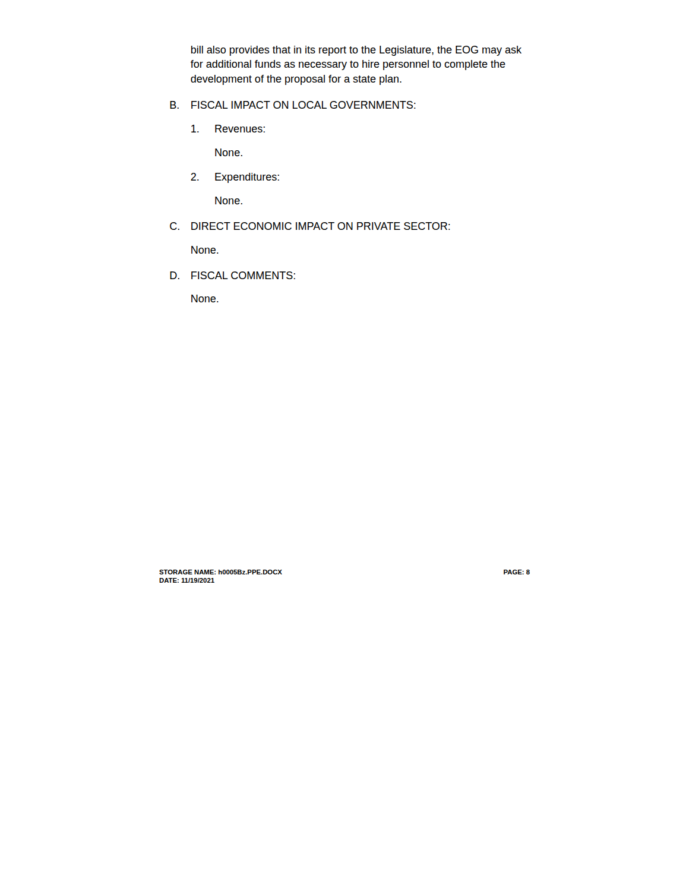bill also provides that in its report to the Legislature, the EOG may ask for additional funds as necessary to hire personnel to complete the development of the proposal for a state plan.
B. FISCAL IMPACT ON LOCAL GOVERNMENTS:
1. Revenues:
None.
2. Expenditures:
None.
C. DIRECT ECONOMIC IMPACT ON PRIVATE SECTOR:
None.
D. FISCAL COMMENTS:
None.
STORAGE NAME: h0005Bz.PPE.DOCX
DATE: 11/19/2021
PAGE: 8